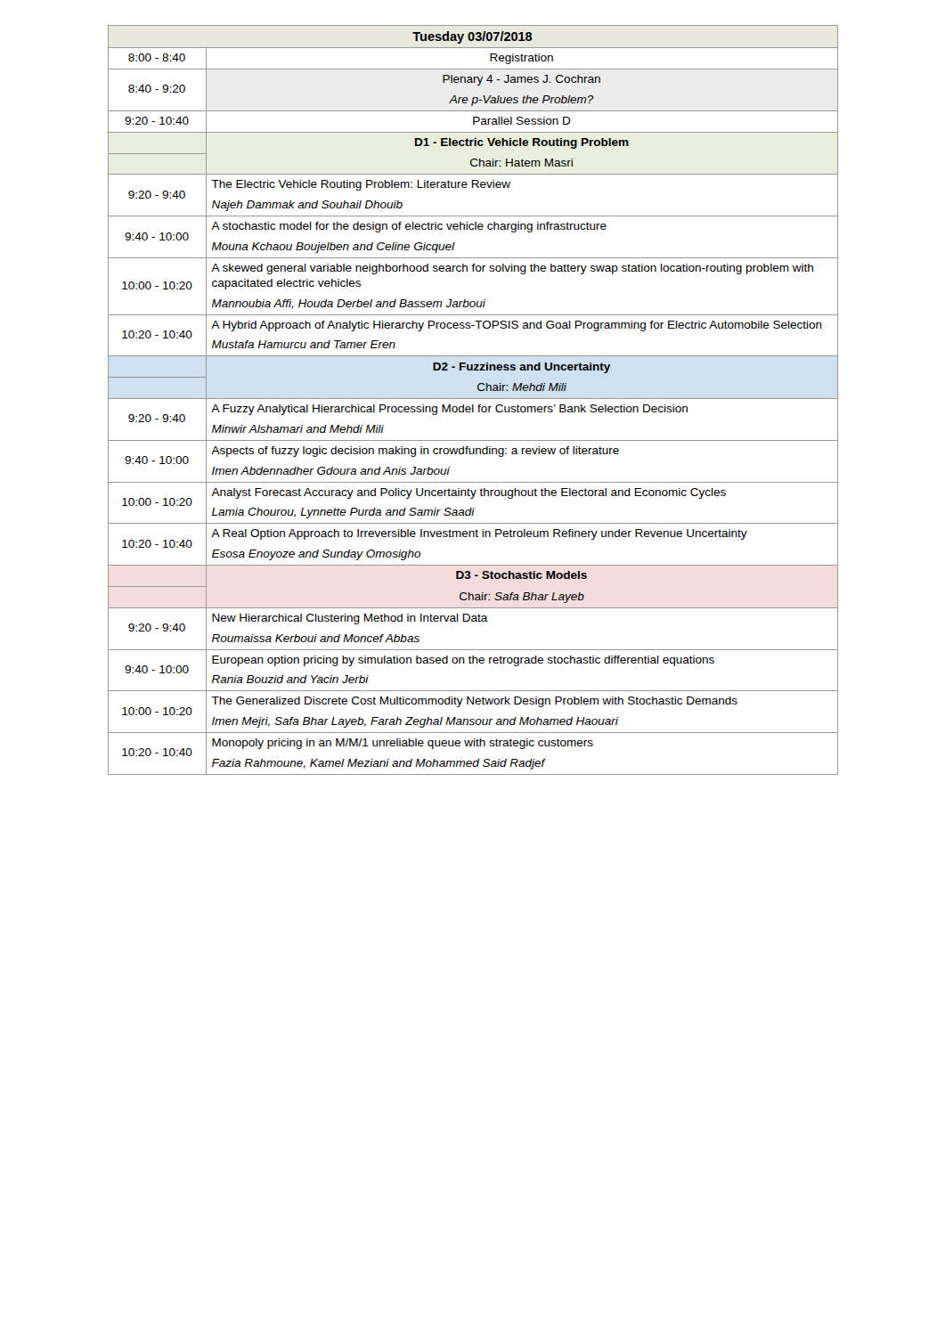| Tuesday 03/07/2018 |
| 8:00 - 8:40 | Registration |
| 8:40 - 9:20 | Plenary 4 - James J. Cochran |
| Are p-Values the Problem? |
| 9:20 - 10:40 | Parallel Session D |
| | D1 - Electric Vehicle Routing Problem |
| | Chair: Hatem Masri |
| 9:20 - 9:40 | The Electric Vehicle Routing Problem: Literature Review |
| Najeh Dammak and Souhail Dhouib |
| 9:40 - 10:00 | A stochastic model for the design of electric vehicle charging infrastructure |
| Mouna Kchaou Boujelben and Celine Gicquel |
| 10:00 - 10:20 | A skewed general variable neighborhood search for solving the battery swap station location-routing problem with capacitated electric vehicles |
| Mannoubia Affi, Houda Derbel and Bassem Jarboui |
| 10:20 - 10:40 | A Hybrid Approach of Analytic Hierarchy Process-TOPSIS and Goal Programming for Electric Automobile Selection |
| Mustafa Hamurcu and Tamer Eren |
| | D2 - Fuzziness and Uncertainty |
| | Chair: Mehdi Mili |
| 9:20 - 9:40 | A Fuzzy Analytical Hierarchical Processing Model for Customers’ Bank Selection Decision |
| Minwir Alshamari and Mehdi Mili |
| 9:40 - 10:00 | Aspects of fuzzy logic decision making in crowdfunding: a review of literature |
| Imen Abdennadher Gdoura and Anis Jarboui |
| 10:00 - 10:20 | Analyst Forecast Accuracy and Policy Uncertainty throughout the Electoral and Economic Cycles |
| Lamia Chourou, Lynnette Purda and Samir Saadi |
| 10:20 - 10:40 | A Real Option Approach to Irreversible Investment in Petroleum Refinery under Revenue Uncertainty |
| Esosa Enoyoze and Sunday Omosigho |
| | D3 - Stochastic Models |
| | Chair: Safa Bhar Layeb |
| 9:20 - 9:40 | New Hierarchical Clustering Method in Interval Data |
| Roumaissa Kerboui and Moncef Abbas |
| 9:40 - 10:00 | European option pricing by simulation based on the retrograde stochastic differential equations |
| Rania Bouzid and Yacin Jerbi |
| 10:00 - 10:20 | The Generalized Discrete Cost Multicommodity Network Design Problem with Stochastic Demands |
| Imen Mejri, Safa Bhar Layeb, Farah Zeghal Mansour and Mohamed Haouari |
| 10:20 - 10:40 | Monopoly pricing in an M/M/1 unreliable queue with strategic customers |
| Fazia Rahmoune, Kamel Meziani and Mohammed Said Radjef |